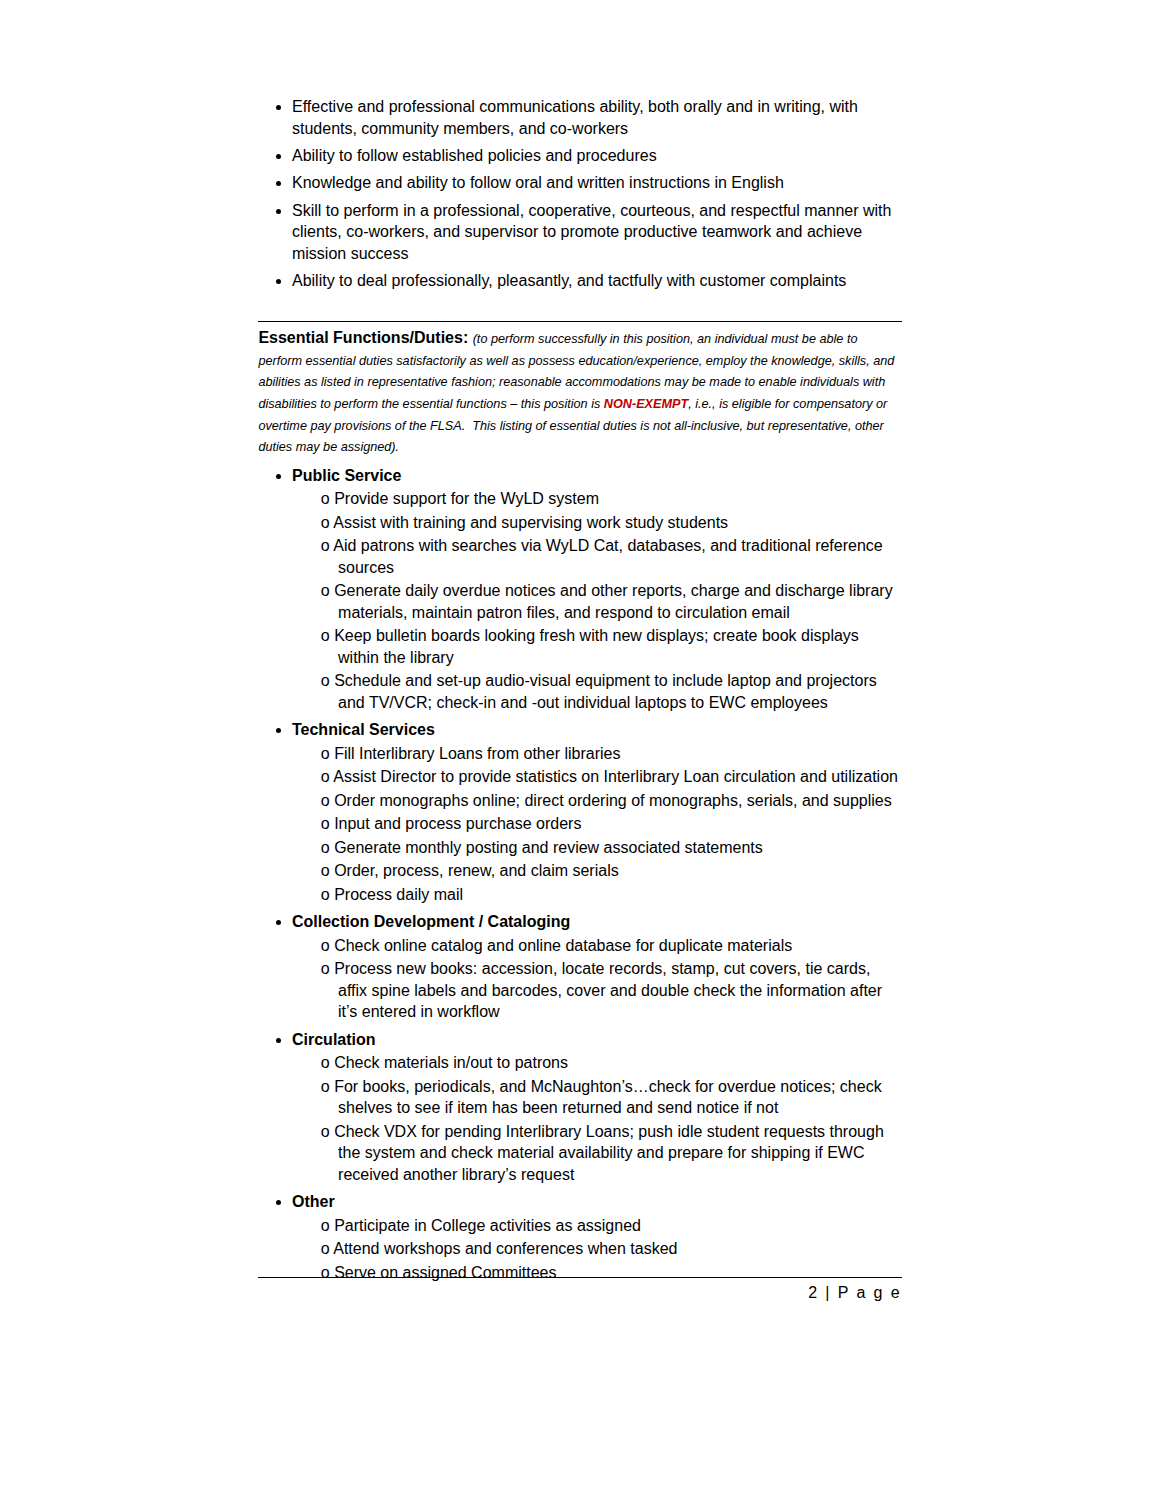Effective and professional communications ability, both orally and in writing, with students, community members, and co-workers
Ability to follow established policies and procedures
Knowledge and ability to follow oral and written instructions in English
Skill to perform in a professional, cooperative, courteous, and respectful manner with clients, co-workers, and supervisor to promote productive teamwork and achieve mission success
Ability to deal professionally, pleasantly, and tactfully with customer complaints
Essential Functions/Duties: (to perform successfully in this position, an individual must be able to perform essential duties satisfactorily as well as possess education/experience, employ the knowledge, skills, and abilities as listed in representative fashion; reasonable accommodations may be made to enable individuals with disabilities to perform the essential functions – this position is NON-EXEMPT, i.e., is eligible for compensatory or overtime pay provisions of the FLSA. This listing of essential duties is not all-inclusive, but representative, other duties may be assigned).
Public Service
Provide support for the WyLD system
Assist with training and supervising work study students
Aid patrons with searches via WyLD Cat, databases, and traditional reference sources
Generate daily overdue notices and other reports, charge and discharge library materials, maintain patron files, and respond to circulation email
Keep bulletin boards looking fresh with new displays; create book displays within the library
Schedule and set-up audio-visual equipment to include laptop and projectors and TV/VCR; check-in and -out individual laptops to EWC employees
Technical Services
Fill Interlibrary Loans from other libraries
Assist Director to provide statistics on Interlibrary Loan circulation and utilization
Order monographs online; direct ordering of monographs, serials, and supplies
Input and process purchase orders
Generate monthly posting and review associated statements
Order, process, renew, and claim serials
Process daily mail
Collection Development / Cataloging
Check online catalog and online database for duplicate materials
Process new books: accession, locate records, stamp, cut covers, tie cards, affix spine labels and barcodes, cover and double check the information after it’s entered in workflow
Circulation
Check materials in/out to patrons
For books, periodicals, and McNaughton’s…check for overdue notices; check shelves to see if item has been returned and send notice if not
Check VDX for pending Interlibrary Loans; push idle student requests through the system and check material availability and prepare for shipping if EWC received another library’s request
Other
Participate in College activities as assigned
Attend workshops and conferences when tasked
Serve on assigned Committees
2 | P a g e